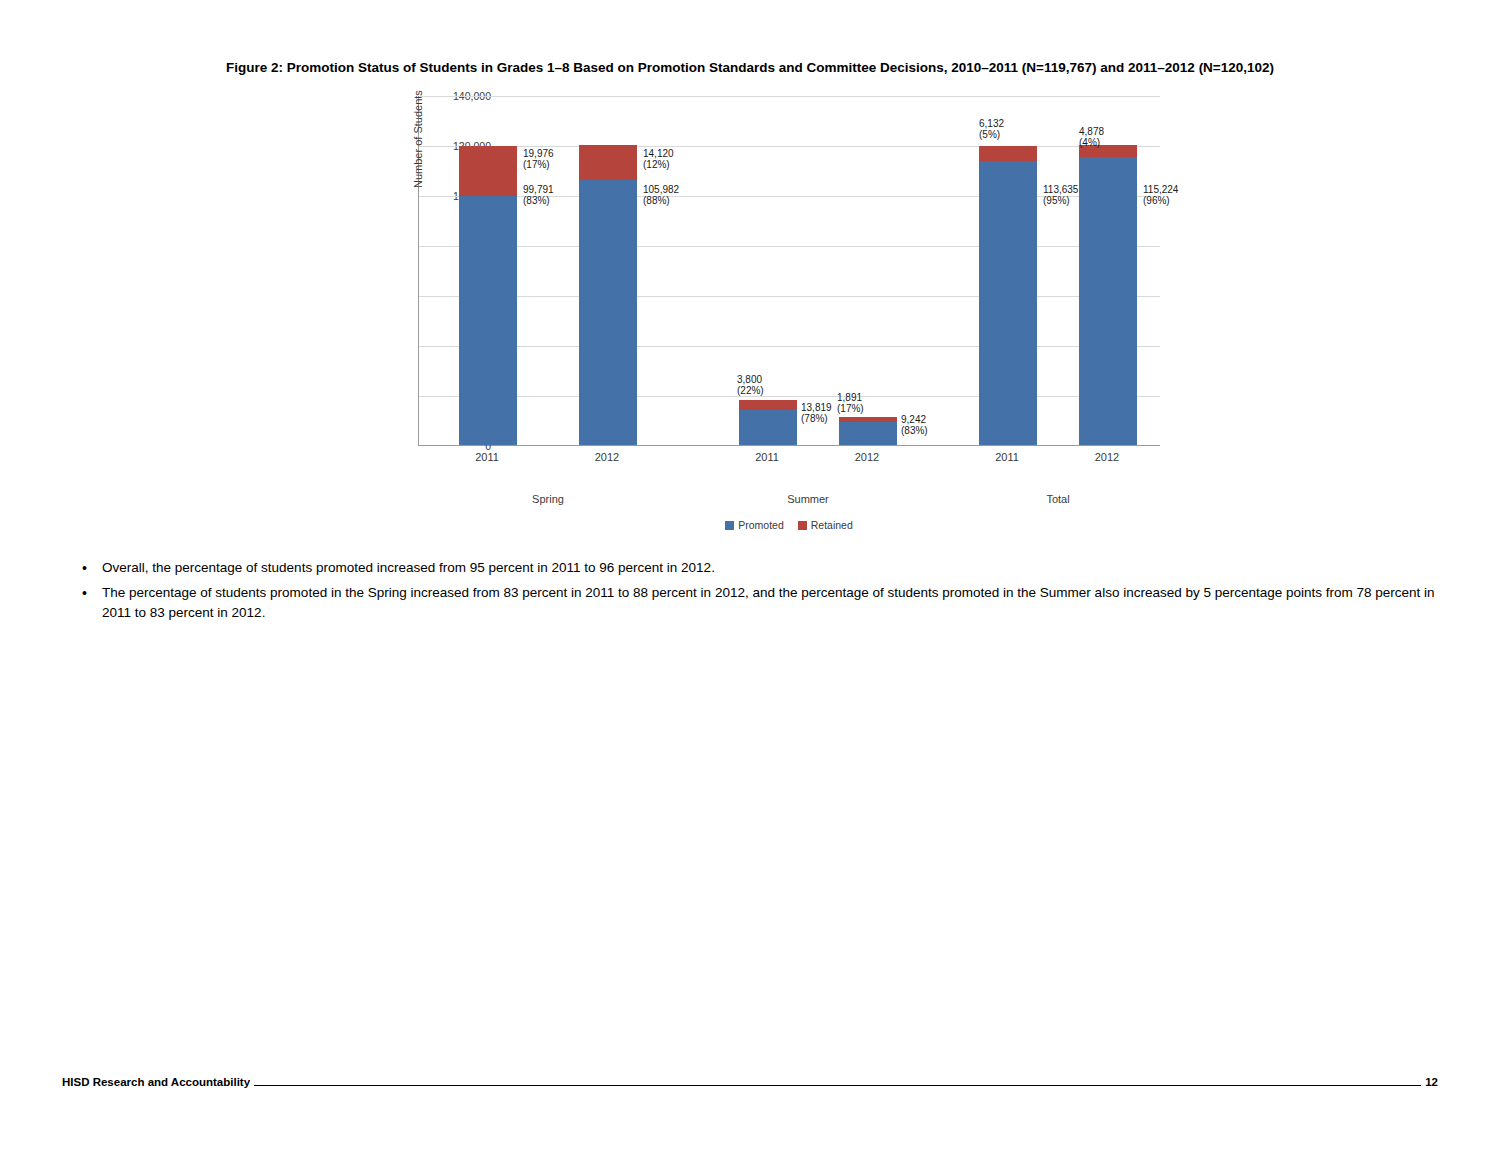Figure 2: Promotion Status of Students in Grades 1–8 Based on Promotion Standards and Committee Decisions, 2010–2011 (N=119,767) and 2011–2012 (N=120,102)
Number of Students
140,000 120,000 100,000 80,000 60,000 40,000 20,000 0
19,976
(17%)
99,791
(83%)
14,120
(12%)
105,982
(88%)
3,800
(22%)
13,819
(78%)
1,891
(17%)
9,242
(83%)
6,132
(5%)
113,635
(95%)
4,878
(4%)
115,224
(96%)
2011
2012
2011
2012
2011
2012
Spring
Summer
Total
Promoted Retained
Overall, the percentage of students promoted increased from 95 percent in 2011 to 96 percent in 2012.
The percentage of students promoted in the Spring increased from 83 percent in 2011 to 88 percent in 2012, and the percentage of students promoted in the Summer also increased by 5 percentage points from 78 percent in 2011 to 83 percent in 2012.
HISD Research and Accountability 12